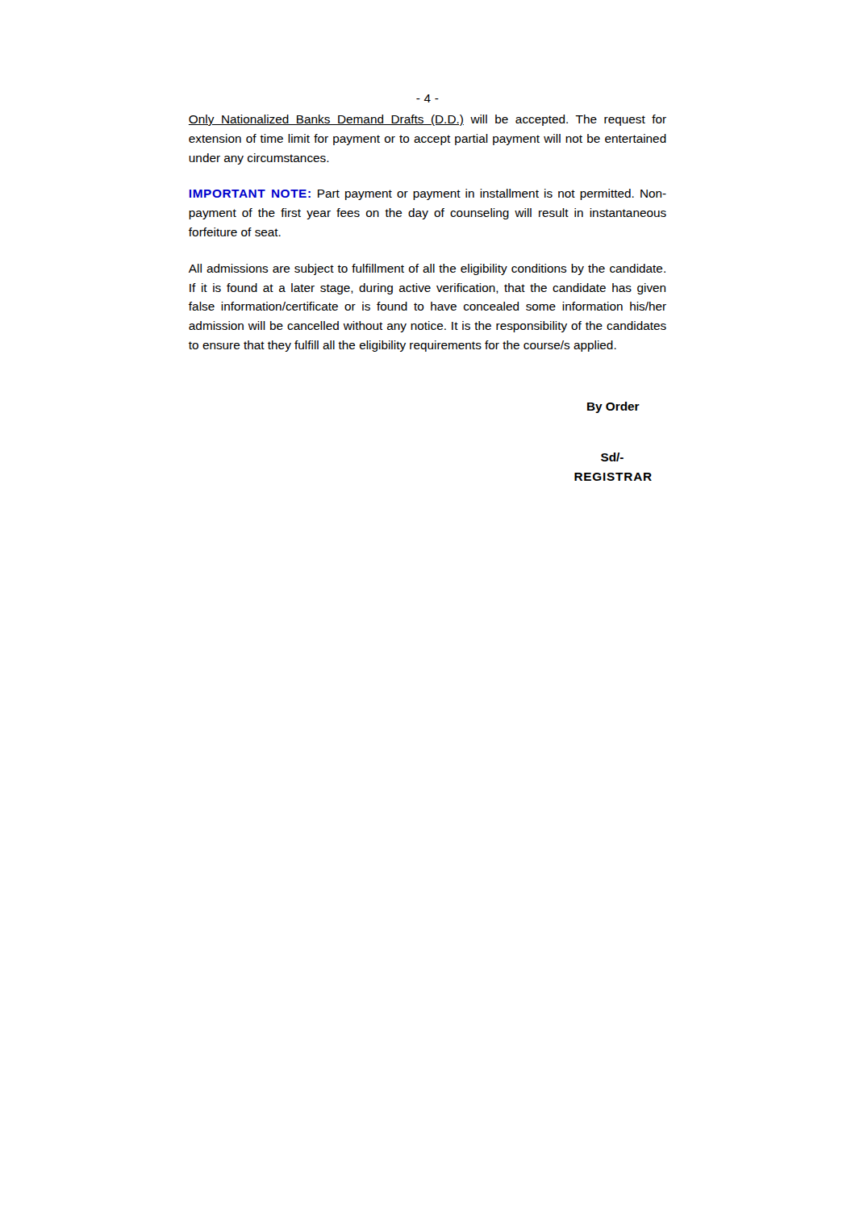- 4 -
Only Nationalized Banks Demand Drafts (D.D.) will be accepted. The request for extension of time limit for payment or to accept partial payment will not be entertained under any circumstances.
IMPORTANT NOTE: Part payment or payment in installment is not permitted. Non-payment of the first year fees on the day of counseling will result in instantaneous forfeiture of seat.
All admissions are subject to fulfillment of all the eligibility conditions by the candidate. If it is found at a later stage, during active verification, that the candidate has given false information/certificate or is found to have concealed some information his/her admission will be cancelled without any notice. It is the responsibility of the candidates to ensure that they fulfill all the eligibility requirements for the course/s applied.
By Order
Sd/-
REGISTRAR